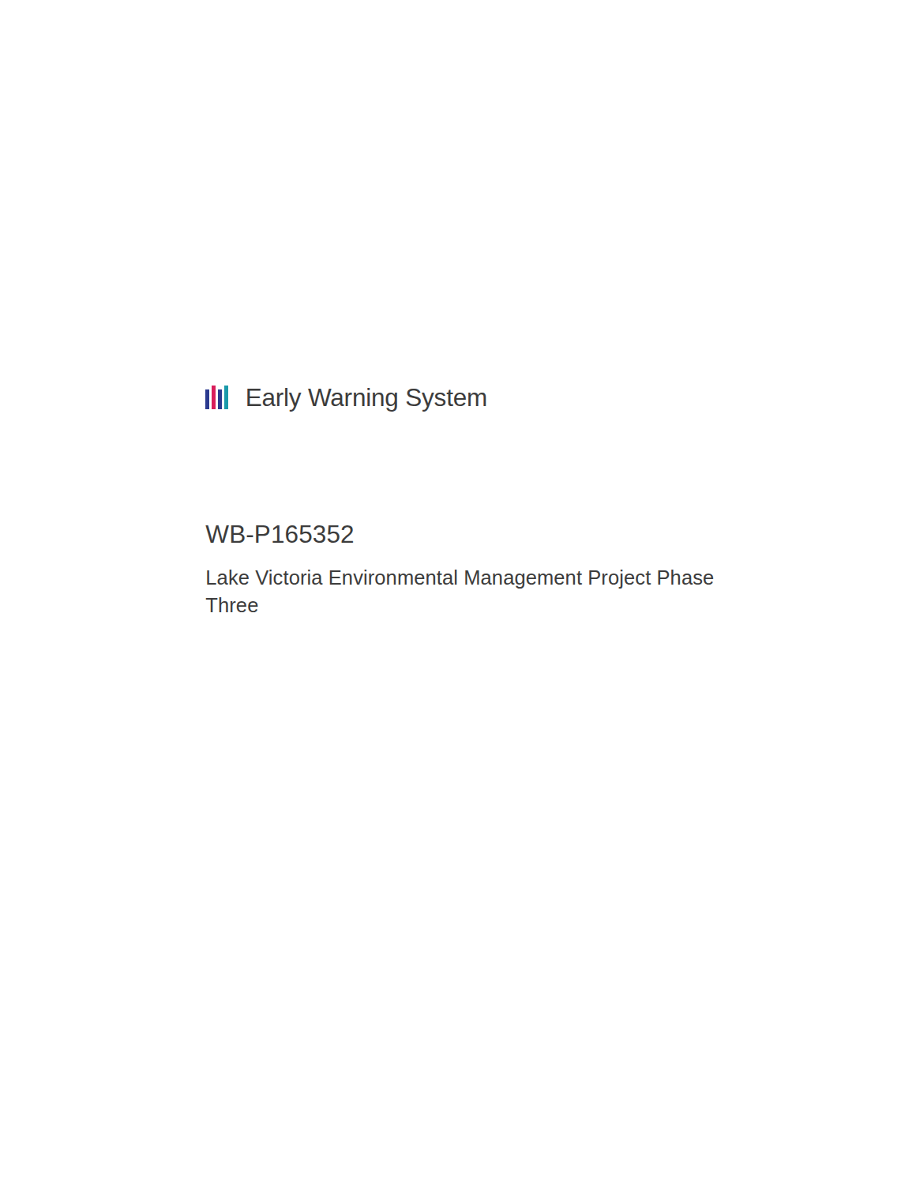Early Warning System
WB-P165352
Lake Victoria Environmental Management Project Phase Three